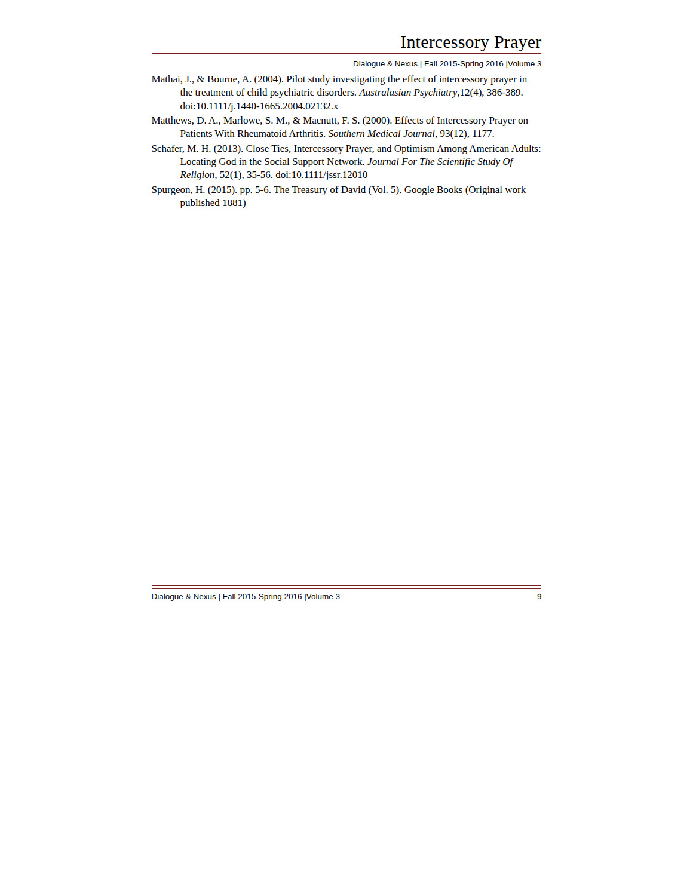Intercessory Prayer
Dialogue & Nexus | Fall 2015-Spring 2016 |Volume 3
Mathai, J., & Bourne, A. (2004). Pilot study investigating the effect of intercessory prayer in the treatment of child psychiatric disorders. Australasian Psychiatry,12(4), 386-389. doi:10.1111/j.1440-1665.2004.02132.x
Matthews, D. A., Marlowe, S. M., & Macnutt, F. S. (2000). Effects of Intercessory Prayer on Patients With Rheumatoid Arthritis. Southern Medical Journal, 93(12), 1177.
Schafer, M. H. (2013). Close Ties, Intercessory Prayer, and Optimism Among American Adults: Locating God in the Social Support Network. Journal For The Scientific Study Of Religion, 52(1), 35-56. doi:10.1111/jssr.12010
Spurgeon, H. (2015). pp. 5-6. The Treasury of David (Vol. 5). Google Books (Original work published 1881)
Dialogue & Nexus | Fall 2015-Spring 2016 |Volume 3 9